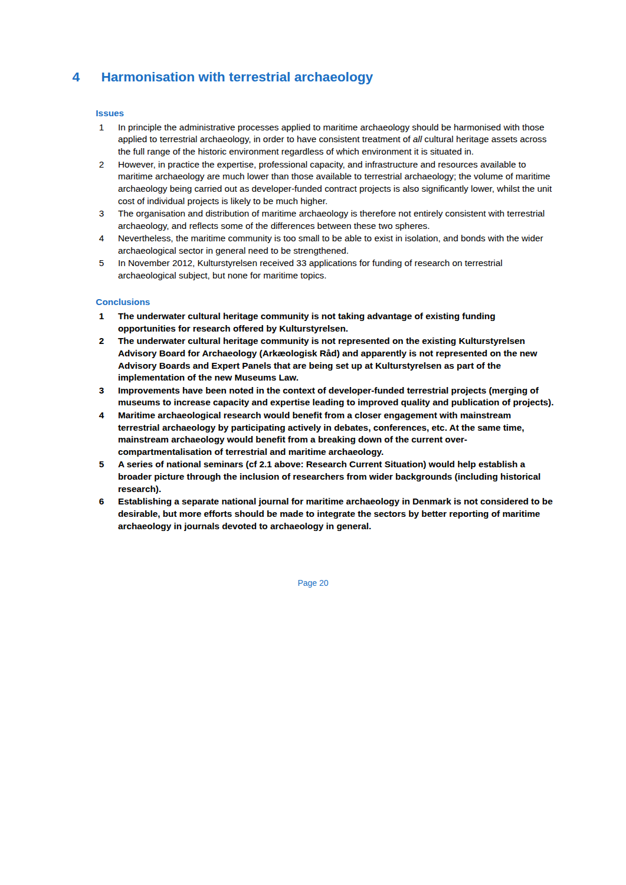4 Harmonisation with terrestrial archaeology
Issues
1 In principle the administrative processes applied to maritime archaeology should be harmonised with those applied to terrestrial archaeology, in order to have consistent treatment of all cultural heritage assets across the full range of the historic environment regardless of which environment it is situated in.
2 However, in practice the expertise, professional capacity, and infrastructure and resources available to maritime archaeology are much lower than those available to terrestrial archaeology; the volume of maritime archaeology being carried out as developer-funded contract projects is also significantly lower, whilst the unit cost of individual projects is likely to be much higher.
3 The organisation and distribution of maritime archaeology is therefore not entirely consistent with terrestrial archaeology, and reflects some of the differences between these two spheres.
4 Nevertheless, the maritime community is too small to be able to exist in isolation, and bonds with the wider archaeological sector in general need to be strengthened.
5 In November 2012, Kulturstyrelsen received 33 applications for funding of research on terrestrial archaeological subject, but none for maritime topics.
Conclusions
1 The underwater cultural heritage community is not taking advantage of existing funding opportunities for research offered by Kulturstyrelsen.
2 The underwater cultural heritage community is not represented on the existing Kulturstyrelsen Advisory Board for Archaeology (Arkæologisk Råd) and apparently is not represented on the new Advisory Boards and Expert Panels that are being set up at Kulturstyrelsen as part of the implementation of the new Museums Law.
3 Improvements have been noted in the context of developer-funded terrestrial projects (merging of museums to increase capacity and expertise leading to improved quality and publication of projects).
4 Maritime archaeological research would benefit from a closer engagement with mainstream terrestrial archaeology by participating actively in debates, conferences, etc. At the same time, mainstream archaeology would benefit from a breaking down of the current over-compartmentalisation of terrestrial and maritime archaeology.
5 A series of national seminars (cf 2.1 above: Research Current Situation) would help establish a broader picture through the inclusion of researchers from wider backgrounds (including historical research).
6 Establishing a separate national journal for maritime archaeology in Denmark is not considered to be desirable, but more efforts should be made to integrate the sectors by better reporting of maritime archaeology in journals devoted to archaeology in general.
Page 20